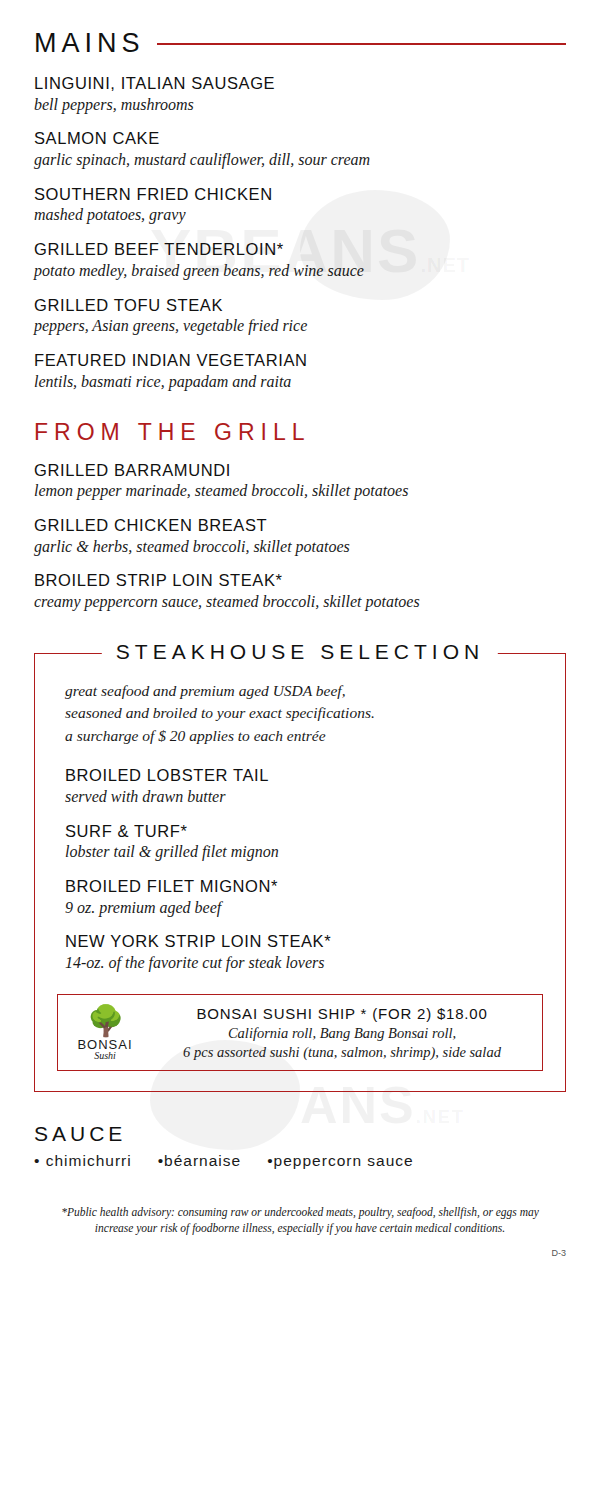YBEANS.NET
ANS.NET
MAINS
LINGUINI, ITALIAN SAUSAGE
bell peppers, mushrooms
SALMON CAKE
garlic spinach, mustard cauliflower, dill, sour cream
SOUTHERN FRIED CHICKEN
mashed potatoes, gravy
GRILLED BEEF TENDERLOIN*
potato medley, braised green beans, red wine sauce
GRILLED TOFU STEAK
peppers, Asian greens, vegetable fried rice
FEATURED INDIAN VEGETARIAN
lentils, basmati rice, papadam and raita
FROM THE GRILL
GRILLED BARRAMUNDI
lemon pepper marinade, steamed broccoli, skillet potatoes
GRILLED CHICKEN BREAST
garlic & herbs, steamed broccoli, skillet potatoes
BROILED STRIP LOIN STEAK*
creamy peppercorn sauce, steamed broccoli, skillet potatoes
STEAKHOUSE SELECTION
great seafood and premium aged USDA beef,
seasoned and broiled to your exact specifications.
a surcharge of $ 20 applies to each entrée
BROILED LOBSTER TAIL
served with drawn butter
SURF & TURF*
lobster tail & grilled filet mignon
BROILED FILET MIGNON*
9 oz. premium aged beef
NEW YORK STRIP LOIN STEAK*
14-oz. of the favorite cut for steak lovers
🌳 BONSAI Sushi
BONSAI SUSHI SHIP * (FOR 2) $18.00
California roll, Bang Bang Bonsai roll,
6 pcs assorted sushi (tuna, salmon, shrimp), side salad
SAUCE
• chimichurri •béarnaise •peppercorn sauce
*Public health advisory: consuming raw or undercooked meats, poultry, seafood, shellfish, or eggs may increase your risk of foodborne illness, especially if you have certain medical conditions.
D-3